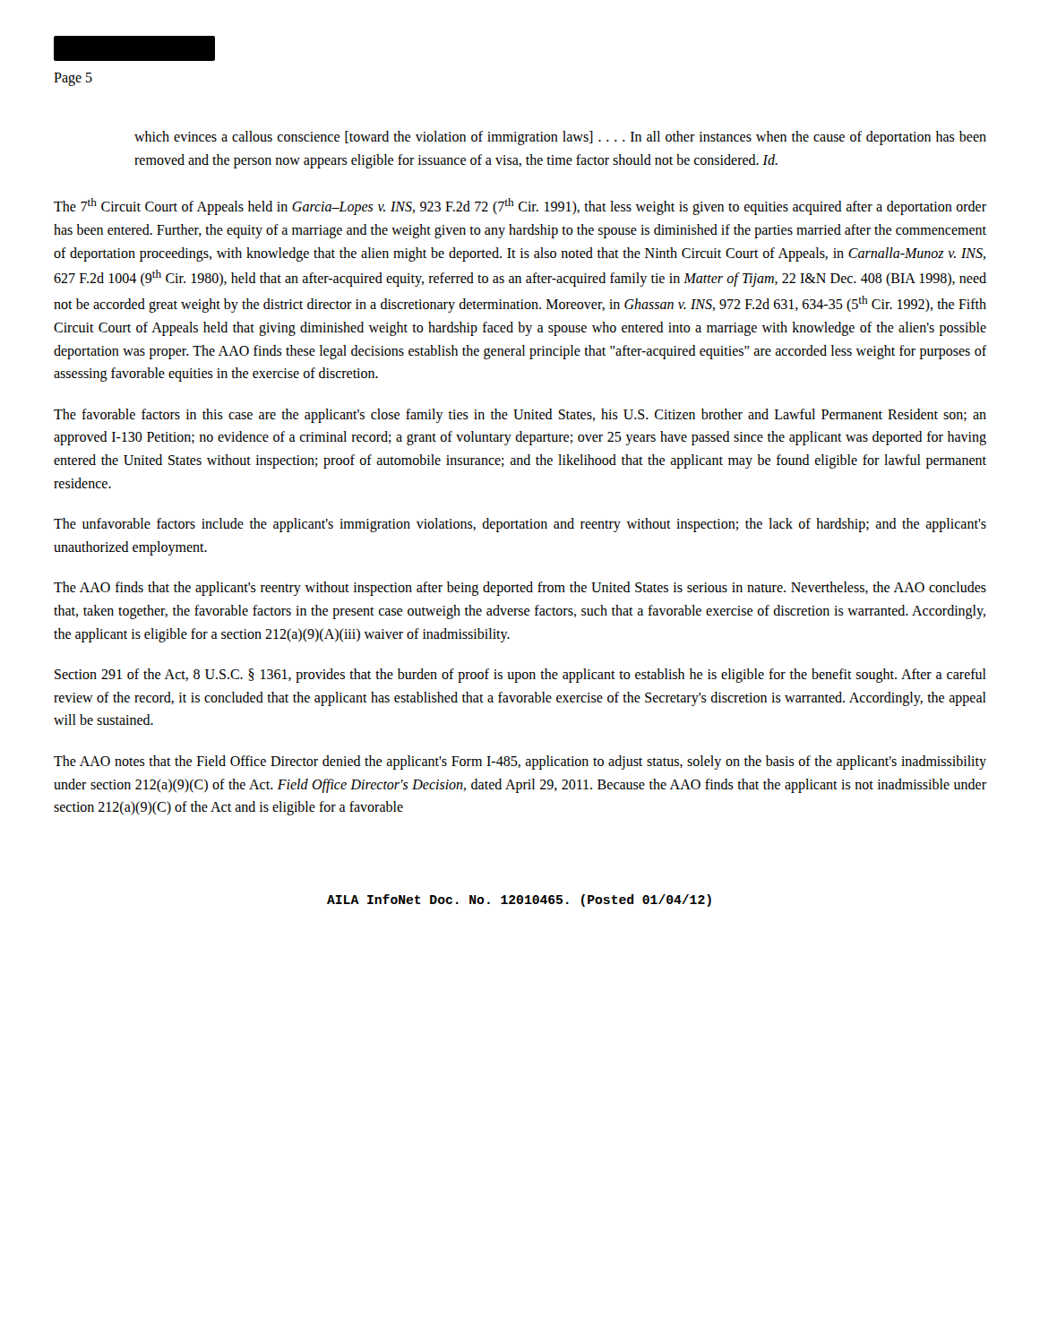Page 5
which evinces a callous conscience [toward the violation of immigration laws] . . . . In all other instances when the cause of deportation has been removed and the person now appears eligible for issuance of a visa, the time factor should not be considered. Id.
The 7th Circuit Court of Appeals held in Garcia–Lopes v. INS, 923 F.2d 72 (7th Cir. 1991), that less weight is given to equities acquired after a deportation order has been entered. Further, the equity of a marriage and the weight given to any hardship to the spouse is diminished if the parties married after the commencement of deportation proceedings, with knowledge that the alien might be deported. It is also noted that the Ninth Circuit Court of Appeals, in Carnalla-Munoz v. INS, 627 F.2d 1004 (9th Cir. 1980), held that an after-acquired equity, referred to as an after-acquired family tie in Matter of Tijam, 22 I&N Dec. 408 (BIA 1998), need not be accorded great weight by the district director in a discretionary determination. Moreover, in Ghassan v. INS, 972 F.2d 631, 634-35 (5th Cir. 1992), the Fifth Circuit Court of Appeals held that giving diminished weight to hardship faced by a spouse who entered into a marriage with knowledge of the alien's possible deportation was proper. The AAO finds these legal decisions establish the general principle that "after-acquired equities" are accorded less weight for purposes of assessing favorable equities in the exercise of discretion.
The favorable factors in this case are the applicant's close family ties in the United States, his U.S. Citizen brother and Lawful Permanent Resident son; an approved I-130 Petition; no evidence of a criminal record; a grant of voluntary departure; over 25 years have passed since the applicant was deported for having entered the United States without inspection; proof of automobile insurance; and the likelihood that the applicant may be found eligible for lawful permanent residence.
The unfavorable factors include the applicant's immigration violations, deportation and reentry without inspection; the lack of hardship; and the applicant's unauthorized employment.
The AAO finds that the applicant's reentry without inspection after being deported from the United States is serious in nature. Nevertheless, the AAO concludes that, taken together, the favorable factors in the present case outweigh the adverse factors, such that a favorable exercise of discretion is warranted. Accordingly, the applicant is eligible for a section 212(a)(9)(A)(iii) waiver of inadmissibility.
Section 291 of the Act, 8 U.S.C. § 1361, provides that the burden of proof is upon the applicant to establish he is eligible for the benefit sought. After a careful review of the record, it is concluded that the applicant has established that a favorable exercise of the Secretary's discretion is warranted. Accordingly, the appeal will be sustained.
The AAO notes that the Field Office Director denied the applicant's Form I-485, application to adjust status, solely on the basis of the applicant's inadmissibility under section 212(a)(9)(C) of the Act. Field Office Director's Decision, dated April 29, 2011. Because the AAO finds that the applicant is not inadmissible under section 212(a)(9)(C) of the Act and is eligible for a favorable
AILA InfoNet Doc. No. 12010465. (Posted 01/04/12)